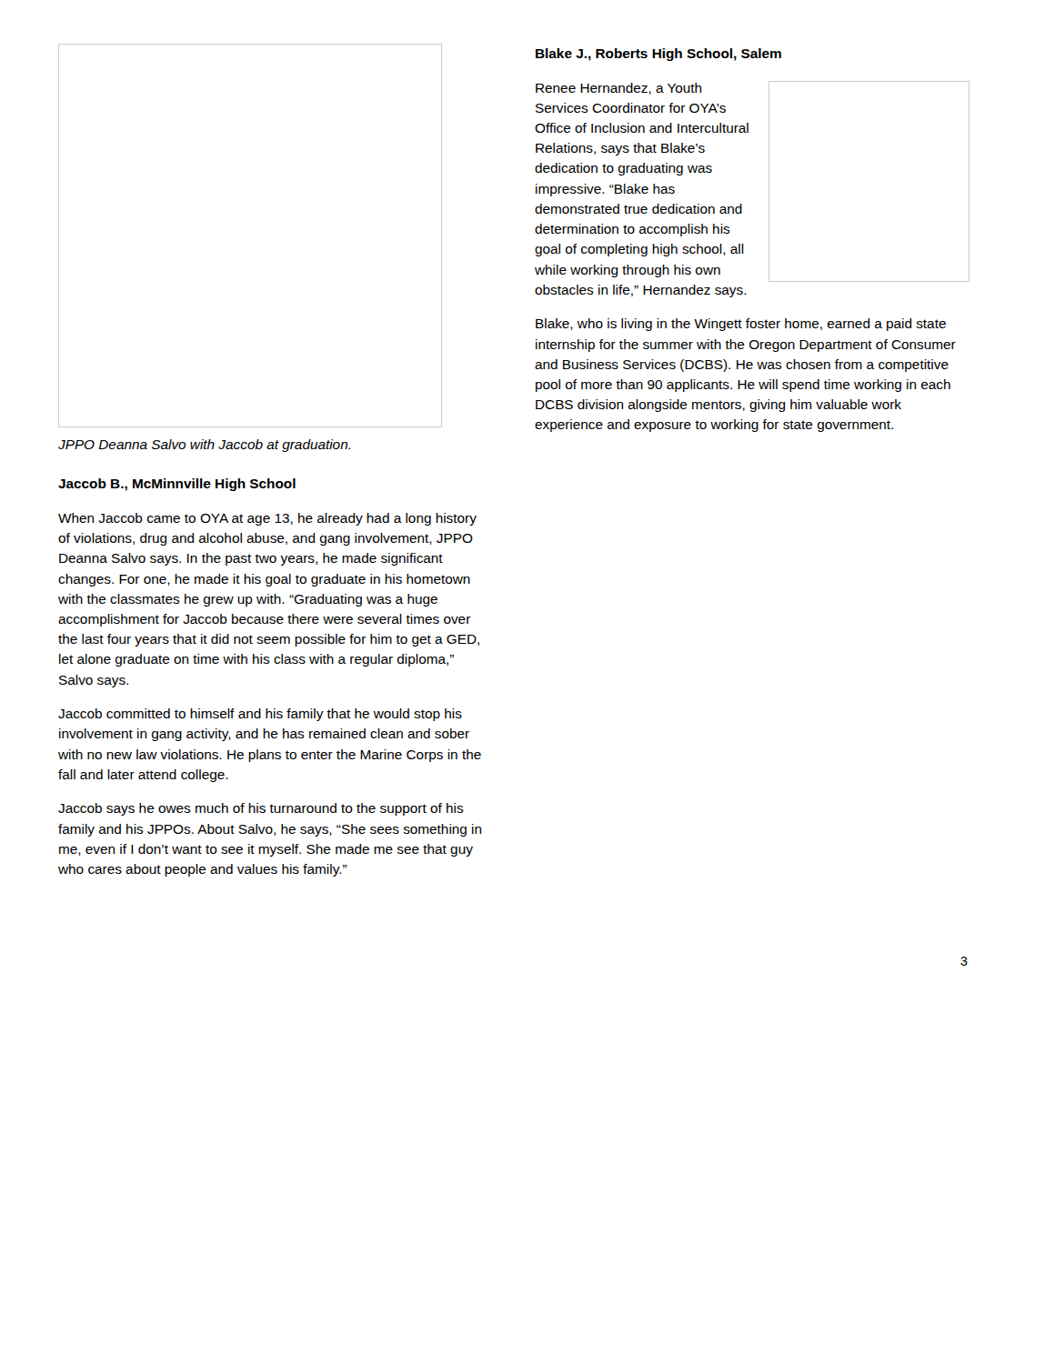JPPO Deanna Salvo with Jaccob at graduation.
Jaccob B., McMinnville High School
When Jaccob came to OYA at age 13, he already had a long history of violations, drug and alcohol abuse, and gang involvement, JPPO Deanna Salvo says. In the past two years, he made significant changes. For one, he made it his goal to graduate in his hometown with the classmates he grew up with. “Graduating was a huge accomplishment for Jaccob because there were several times over the last four years that it did not seem possible for him to get a GED, let alone graduate on time with his class with a regular diploma,” Salvo says.
Jaccob committed to himself and his family that he would stop his involvement in gang activity, and he has remained clean and sober with no new law violations. He plans to enter the Marine Corps in the fall and later attend college.
Jaccob says he owes much of his turnaround to the support of his family and his JPPOs. About Salvo, he says, “She sees something in me, even if I don’t want to see it myself. She made me see that guy who cares about people and values his family.”
Blake J., Roberts High School, Salem
Renee Hernandez, a Youth Services Coordinator for OYA’s Office of Inclusion and Intercultural Relations, says that Blake’s dedication to graduating was impressive. “Blake has demonstrated true dedication and determination to accomplish his goal of completing high school, all while working through his own obstacles in life,” Hernandez says.
Blake, who is living in the Wingett foster home, earned a paid state internship for the summer with the Oregon Department of Consumer and Business Services (DCBS). He was chosen from a competitive pool of more than 90 applicants. He will spend time working in each DCBS division alongside mentors, giving him valuable work experience and exposure to working for state government.
3